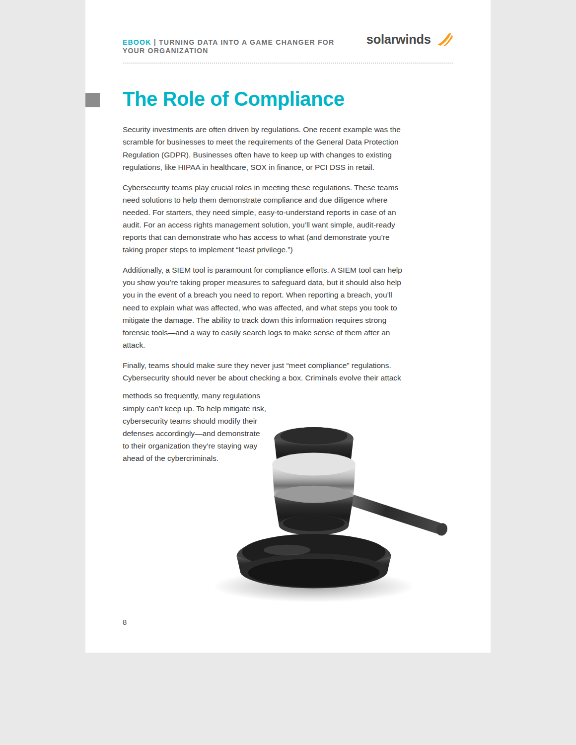EBOOK | TURNING DATA INTO A GAME CHANGER FOR YOUR ORGANIZATION
solarwinds
The Role of Compliance
Security investments are often driven by regulations. One recent example was the scramble for businesses to meet the requirements of the General Data Protection Regulation (GDPR). Businesses often have to keep up with changes to existing regulations, like HIPAA in healthcare, SOX in finance, or PCI DSS in retail.
Cybersecurity teams play crucial roles in meeting these regulations. These teams need solutions to help them demonstrate compliance and due diligence where needed. For starters, they need simple, easy-to-understand reports in case of an audit. For an access rights management solution, you’ll want simple, audit-ready reports that can demonstrate who has access to what (and demonstrate you’re taking proper steps to implement “least privilege.”)
Additionally, a SIEM tool is paramount for compliance efforts. A SIEM tool can help you show you’re taking proper measures to safeguard data, but it should also help you in the event of a breach you need to report. When reporting a breach, you’ll need to explain what was affected, who was affected, and what steps you took to mitigate the damage. The ability to track down this information requires strong forensic tools—and a way to easily search logs to make sense of them after an attack.
Finally, teams should make sure they never just “meet compliance” regulations. Cybersecurity should never be about checking a box. Criminals evolve their attack
methods so frequently, many regulations simply can’t keep up. To help mitigate risk, cybersecurity teams should modify their defenses accordingly—and demonstrate to their organization they’re staying way ahead of the cybercriminals.
8